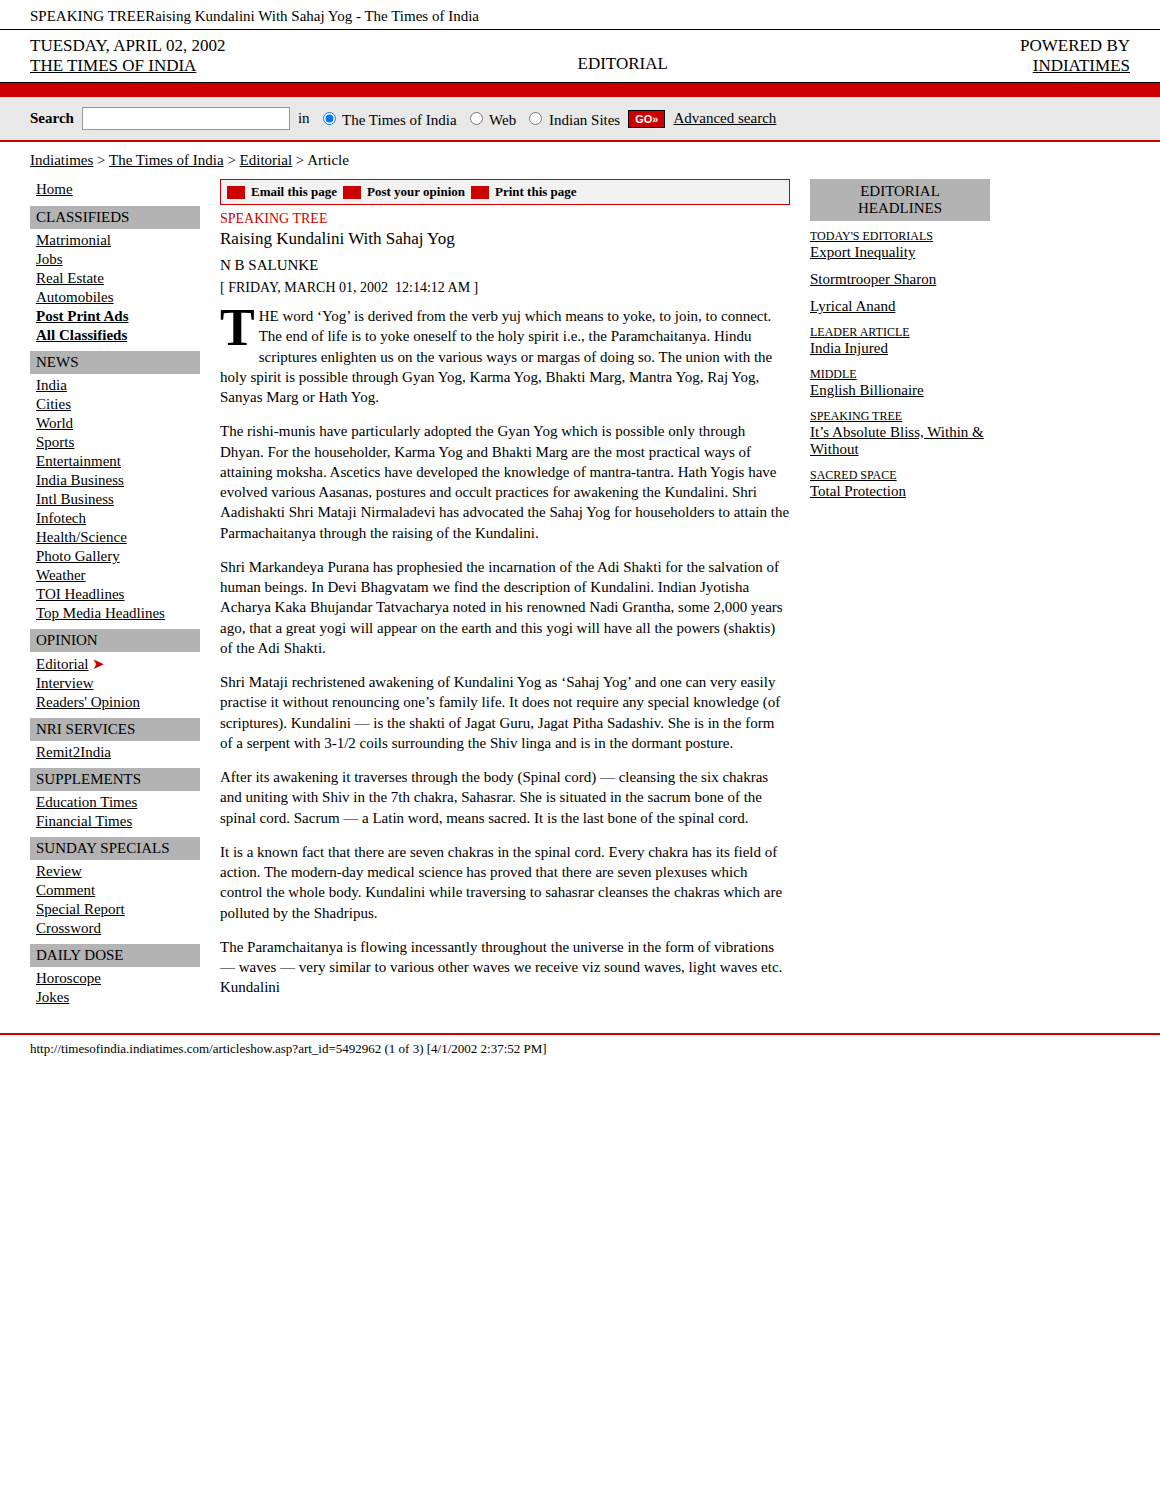SPEAKING TREERaising Kundalini With Sahaj Yog - The Times of India
TUESDAY, APRIL 02, 2002
THE TIMES OF INDIA
EDITORIAL
POWERED BY
INDIATIMES
Search in The Times of India Web Indian Sites GO» Advanced search
Indiatimes > The Times of India > Editorial > Article
Home
CLASSIFIEDS
Matrimonial
Jobs
Real Estate
Automobiles
Post Print Ads
All Classifieds
NEWS
India
Cities
World
Sports
Entertainment
India Business
Intl Business
Infotech
Health/Science
Photo Gallery
Weather
TOI Headlines
Top Media Headlines
OPINION
Editorial ➤
Interview
Readers' Opinion
NRI SERVICES
Remit2India
SUPPLEMENTS
Education Times
Financial Times
SUNDAY SPECIALS
Review
Comment
Special Report
Crossword
DAILY DOSE
Horoscope
Jokes
Email this page Post your opinion Print this page
SPEAKING TREE
Raising Kundalini With Sahaj Yog
N B SALUNKE
[ FRIDAY, MARCH 01, 2002 12:14:12 AM ]
THE word ‘Yog’ is derived from the verb yuj which means to yoke, to join, to connect. The end of life is to yoke oneself to the holy spirit i.e., the Paramchaitanya. Hindu scriptures enlighten us on the various ways or margas of doing so. The union with the holy spirit is possible through Gyan Yog, Karma Yog, Bhakti Marg, Mantra Yog, Raj Yog, Sanyas Marg or Hath Yog.
The rishi-munis have particularly adopted the Gyan Yog which is possible only through Dhyan. For the householder, Karma Yog and Bhakti Marg are the most practical ways of attaining moksha. Ascetics have developed the knowledge of mantra-tantra. Hath Yogis have evolved various Aasanas, postures and occult practices for awakening the Kundalini. Shri Aadishakti Shri Mataji Nirmaladevi has advocated the Sahaj Yog for householders to attain the Parmachaitanya through the raising of the Kundalini.
Shri Markandeya Purana has prophesied the incarnation of the Adi Shakti for the salvation of human beings. In Devi Bhagvatam we find the description of Kundalini. Indian Jyotisha Acharya Kaka Bhujandar Tatvacharya noted in his renowned Nadi Grantha, some 2,000 years ago, that a great yogi will appear on the earth and this yogi will have all the powers (shaktis) of the Adi Shakti.
Shri Mataji rechristened awakening of Kundalini Yog as ‘Sahaj Yog’ and one can very easily practise it without renouncing one’s family life. It does not require any special knowledge (of scriptures). Kundalini — is the shakti of Jagat Guru, Jagat Pitha Sadashiv. She is in the form of a serpent with 3-1/2 coils surrounding the Shiv linga and is in the dormant posture.
After its awakening it traverses through the body (Spinal cord) — cleansing the six chakras and uniting with Shiv in the 7th chakra, Sahasrar. She is situated in the sacrum bone of the spinal cord. Sacrum — a Latin word, means sacred. It is the last bone of the spinal cord.
It is a known fact that there are seven chakras in the spinal cord. Every chakra has its field of action. The modern-day medical science has proved that there are seven plexuses which control the whole body. Kundalini while traversing to sahasrar cleanses the chakras which are polluted by the Shadripus.
The Paramchaitanya is flowing incessantly throughout the universe in the form of vibrations — waves — very similar to various other waves we receive viz sound waves, light waves etc. Kundalini
EDITORIAL
HEADLINES
TODAY'S EDITORIALS Export Inequality
Stormtrooper Sharon
Lyrical Anand
LEADER ARTICLE India Injured
MIDDLE English Billionaire
SPEAKING TREE It’s Absolute Bliss, Within & Without
SACRED SPACE Total Protection
http://timesofindia.indiatimes.com/articleshow.asp?art_id=5492962 (1 of 3) [4/1/2002 2:37:52 PM]